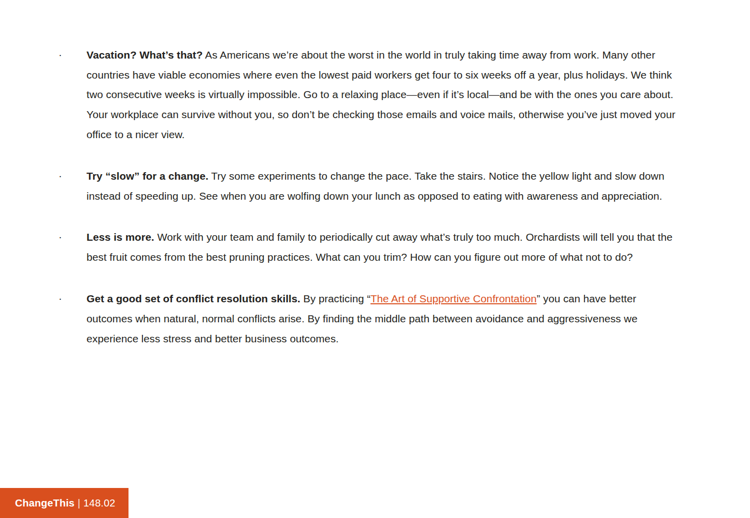Vacation? What’s that? As Americans we’re about the worst in the world in truly taking time away from work. Many other countries have viable economies where even the lowest paid workers get four to six weeks off a year, plus holidays. We think two consecutive weeks is virtually impossible. Go to a relaxing place—even if it’s local—and be with the ones you care about. Your workplace can survive without you, so don’t be checking those emails and voice mails, otherwise you’ve just moved your office to a nicer view.
Try “slow” for a change. Try some experiments to change the pace. Take the stairs. Notice the yellow light and slow down instead of speeding up. See when you are wolfing down your lunch as opposed to eating with awareness and appreciation.
Less is more. Work with your team and family to periodically cut away what’s truly too much. Orchardists will tell you that the best fruit comes from the best pruning practices. What can you trim? How can you figure out more of what not to do?
Get a good set of conflict resolution skills. By practicing “The Art of Supportive Confrontation” you can have better outcomes when natural, normal conflicts arise. By finding the middle path between avoidance and aggressiveness we experience less stress and better business outcomes.
ChangeThis|148.02